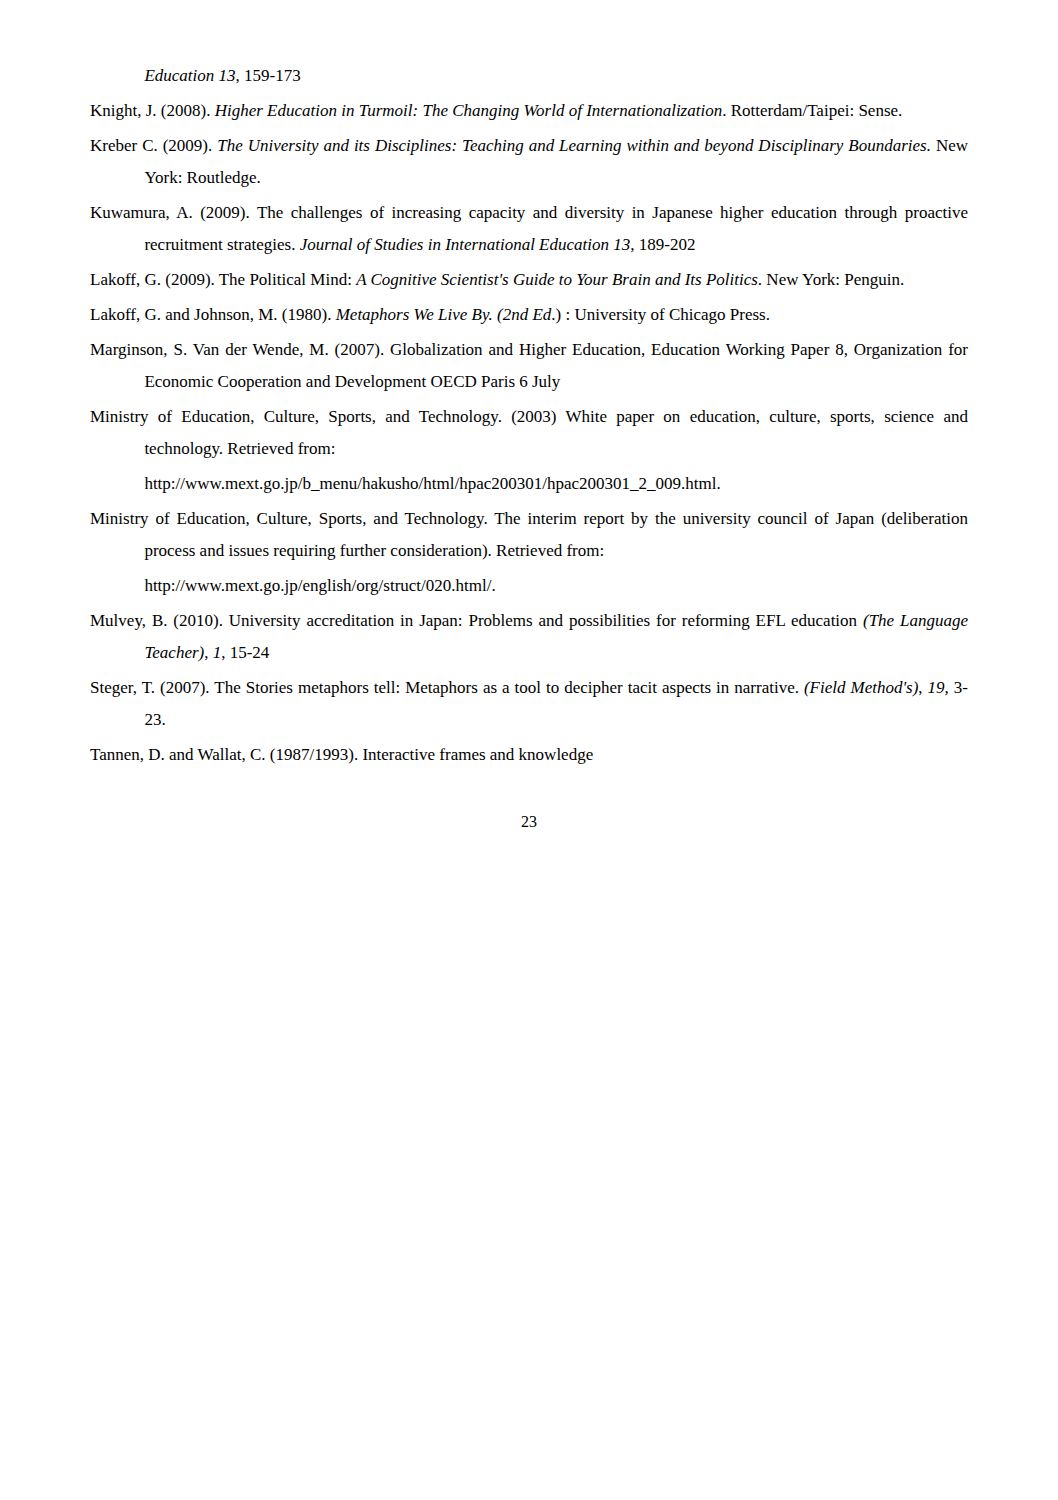Education 13, 159-173
Knight, J. (2008). Higher Education in Turmoil: The Changing World of Internationalization. Rotterdam/Taipei: Sense.
Kreber C. (2009). The University and its Disciplines: Teaching and Learning within and beyond Disciplinary Boundaries. New York: Routledge.
Kuwamura, A. (2009). The challenges of increasing capacity and diversity in Japanese higher education through proactive recruitment strategies. Journal of Studies in International Education 13, 189-202
Lakoff, G. (2009). The Political Mind: A Cognitive Scientist's Guide to Your Brain and Its Politics. New York: Penguin.
Lakoff, G. and Johnson, M. (1980). Metaphors We Live By. (2nd Ed.) : University of Chicago Press.
Marginson, S. Van der Wende, M. (2007). Globalization and Higher Education, Education Working Paper 8, Organization for Economic Cooperation and Development OECD Paris 6 July
Ministry of Education, Culture, Sports, and Technology. (2003) White paper on education, culture, sports, science and technology. Retrieved from:
http://www.mext.go.jp/b_menu/hakusho/html/hpac200301/hpac200301_2_009.html.
Ministry of Education, Culture, Sports, and Technology. The interim report by the university council of Japan (deliberation process and issues requiring further consideration). Retrieved from:
http://www.mext.go.jp/english/org/struct/020.html/.
Mulvey, B. (2010). University accreditation in Japan: Problems and possibilities for reforming EFL education (The Language Teacher), 1, 15-24
Steger, T. (2007). The Stories metaphors tell: Metaphors as a tool to decipher tacit aspects in narrative. (Field Method's), 19, 3-23.
Tannen, D. and Wallat, C. (1987/1993). Interactive frames and knowledge
23